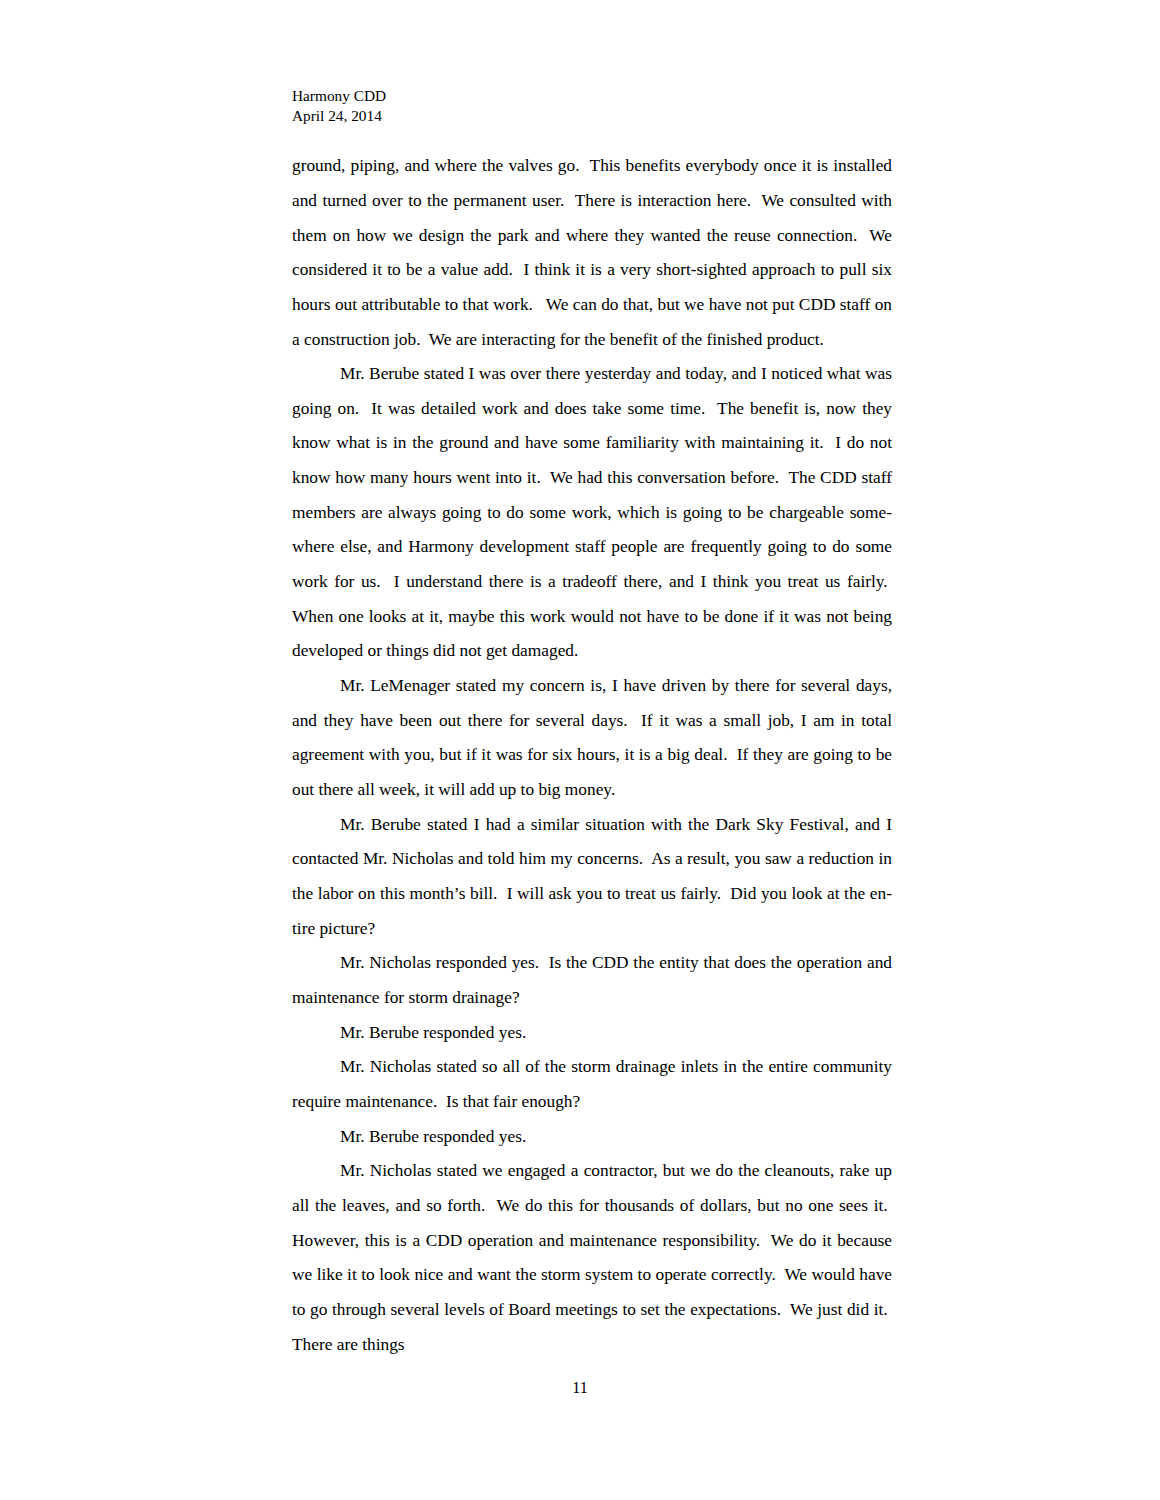Harmony CDD
April 24, 2014
ground, piping, and where the valves go. This benefits everybody once it is installed and turned over to the permanent user. There is interaction here. We consulted with them on how we design the park and where they wanted the reuse connection. We considered it to be a value add. I think it is a very short-sighted approach to pull six hours out attributable to that work. We can do that, but we have not put CDD staff on a construction job. We are interacting for the benefit of the finished product.
Mr. Berube stated I was over there yesterday and today, and I noticed what was going on. It was detailed work and does take some time. The benefit is, now they know what is in the ground and have some familiarity with maintaining it. I do not know how many hours went into it. We had this conversation before. The CDD staff members are always going to do some work, which is going to be chargeable somewhere else, and Harmony development staff people are frequently going to do some work for us. I understand there is a tradeoff there, and I think you treat us fairly. When one looks at it, maybe this work would not have to be done if it was not being developed or things did not get damaged.
Mr. LeMenager stated my concern is, I have driven by there for several days, and they have been out there for several days. If it was a small job, I am in total agreement with you, but if it was for six hours, it is a big deal. If they are going to be out there all week, it will add up to big money.
Mr. Berube stated I had a similar situation with the Dark Sky Festival, and I contacted Mr. Nicholas and told him my concerns. As a result, you saw a reduction in the labor on this month’s bill. I will ask you to treat us fairly. Did you look at the entire picture?
Mr. Nicholas responded yes. Is the CDD the entity that does the operation and maintenance for storm drainage?
Mr. Berube responded yes.
Mr. Nicholas stated so all of the storm drainage inlets in the entire community require maintenance. Is that fair enough?
Mr. Berube responded yes.
Mr. Nicholas stated we engaged a contractor, but we do the cleanouts, rake up all the leaves, and so forth. We do this for thousands of dollars, but no one sees it. However, this is a CDD operation and maintenance responsibility. We do it because we like it to look nice and want the storm system to operate correctly. We would have to go through several levels of Board meetings to set the expectations. We just did it. There are things
11